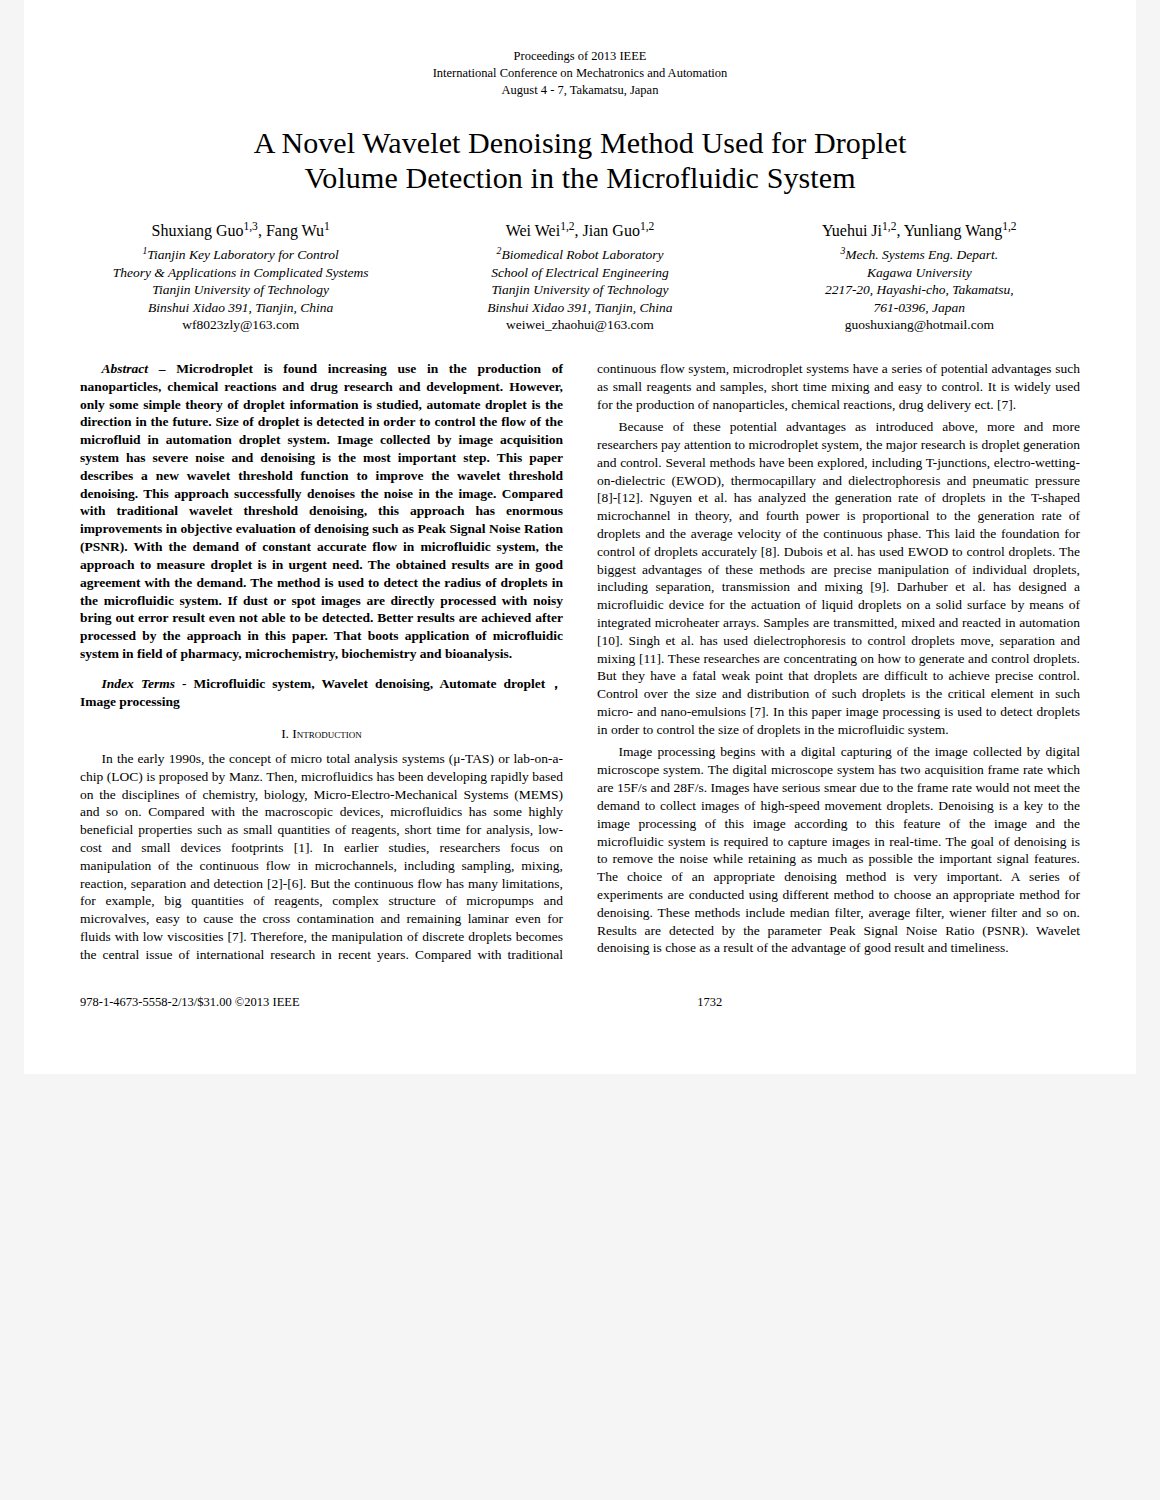Proceedings of 2013 IEEE International Conference on Mechatronics and Automation August 4 - 7, Takamatsu, Japan
A Novel Wavelet Denoising Method Used for Droplet
Volume Detection in the Microfluidic System
Shuxiang Guo1,3, Fang Wu1
1Tianjin Key Laboratory for Control
Theory & Applications in Complicated Systems
Tianjin University of Technology
Binshui Xidao 391, Tianjin, China
wf8023zly@163.com
Wei Wei1,2, Jian Guo1,2
2Biomedical Robot Laboratory
School of Electrical Engineering
Tianjin University of Technology
Binshui Xidao 391, Tianjin, China
weiwei_zhaohui@163.com
Yuehui Ji1,2, Yunliang Wang1,2
3Mech. Systems Eng. Depart.
Kagawa University
2217-20, Hayashi-cho, Takamatsu,
761-0396, Japan
guoshuxiang@hotmail.com
Abstract – Microdroplet is found increasing use in the production of nanoparticles, chemical reactions and drug research and development. However, only some simple theory of droplet information is studied, automate droplet is the direction in the future. Size of droplet is detected in order to control the flow of the microfluid in automation droplet system. Image collected by image acquisition system has severe noise and denoising is the most important step. This paper describes a new wavelet threshold function to improve the wavelet threshold denoising. This approach successfully denoises the noise in the image. Compared with traditional wavelet threshold denoising, this approach has enormous improvements in objective evaluation of denoising such as Peak Signal Noise Ration (PSNR). With the demand of constant accurate flow in microfluidic system, the approach to measure droplet is in urgent need. The obtained results are in good agreement with the demand. The method is used to detect the radius of droplets in the microfluidic system. If dust or spot images are directly processed with noisy bring out error result even not able to be detected. Better results are achieved after processed by the approach in this paper. That boots application of microfluidic system in field of pharmacy, microchemistry, biochemistry and bioanalysis.
Index Terms - Microfluidic system, Wavelet denoising, Automate droplet，Image processing
I. Introduction
In the early 1990s, the concept of micro total analysis systems (μ-TAS) or lab-on-a-chip (LOC) is proposed by Manz. Then, microfluidics has been developing rapidly based on the disciplines of chemistry, biology, Micro-Electro-Mechanical Systems (MEMS) and so on. Compared with the macroscopic devices, microfluidics has some highly beneficial properties such as small quantities of reagents, short time for analysis, low-cost and small devices footprints [1]. In earlier studies, researchers focus on manipulation of the continuous flow in microchannels, including sampling, mixing, reaction, separation and detection [2]-[6]. But the continuous flow has many limitations, for example, big quantities of reagents, complex structure of micropumps and microvalves, easy to cause the cross contamination and remaining laminar even for fluids with low viscosities [7]. Therefore, the manipulation of discrete droplets becomes the central issue of international research in recent years. Compared with traditional continuous flow system, microdroplet systems have a series of potential advantages such as small reagents and samples, short time mixing and easy to control. It is widely used for the production of nanoparticles, chemical reactions, drug delivery ect. [7].
Because of these potential advantages as introduced above, more and more researchers pay attention to microdroplet system, the major research is droplet generation and control. Several methods have been explored, including T-junctions, electro-wetting-on-dielectric (EWOD), thermocapillary and dielectrophoresis and pneumatic pressure [8]-[12]. Nguyen et al. has analyzed the generation rate of droplets in the T-shaped microchannel in theory, and fourth power is proportional to the generation rate of droplets and the average velocity of the continuous phase. This laid the foundation for control of droplets accurately [8]. Dubois et al. has used EWOD to control droplets. The biggest advantages of these methods are precise manipulation of individual droplets, including separation, transmission and mixing [9]. Darhuber et al. has designed a microfluidic device for the actuation of liquid droplets on a solid surface by means of integrated microheater arrays. Samples are transmitted, mixed and reacted in automation [10]. Singh et al. has used dielectrophoresis to control droplets move, separation and mixing [11]. These researches are concentrating on how to generate and control droplets. But they have a fatal weak point that droplets are difficult to achieve precise control. Control over the size and distribution of such droplets is the critical element in such micro- and nano-emulsions [7]. In this paper image processing is used to detect droplets in order to control the size of droplets in the microfluidic system.
Image processing begins with a digital capturing of the image collected by digital microscope system. The digital microscope system has two acquisition frame rate which are 15F/s and 28F/s. Images have serious smear due to the frame rate would not meet the demand to collect images of high-speed movement droplets. Denoising is a key to the image processing of this image according to this feature of the image and the microfluidic system is required to capture images in real-time. The goal of denoising is to remove the noise while retaining as much as possible the important signal features. The choice of an appropriate denoising method is very important. A series of experiments are conducted using different method to choose an appropriate method for denoising. These methods include median filter, average filter, wiener filter and so on. Results are detected by the parameter Peak Signal Noise Ratio (PSNR). Wavelet denoising is chose as a result of the advantage of good result and timeliness.
978-1-4673-5558-2/13/$31.00 ©2013 IEEE 1732